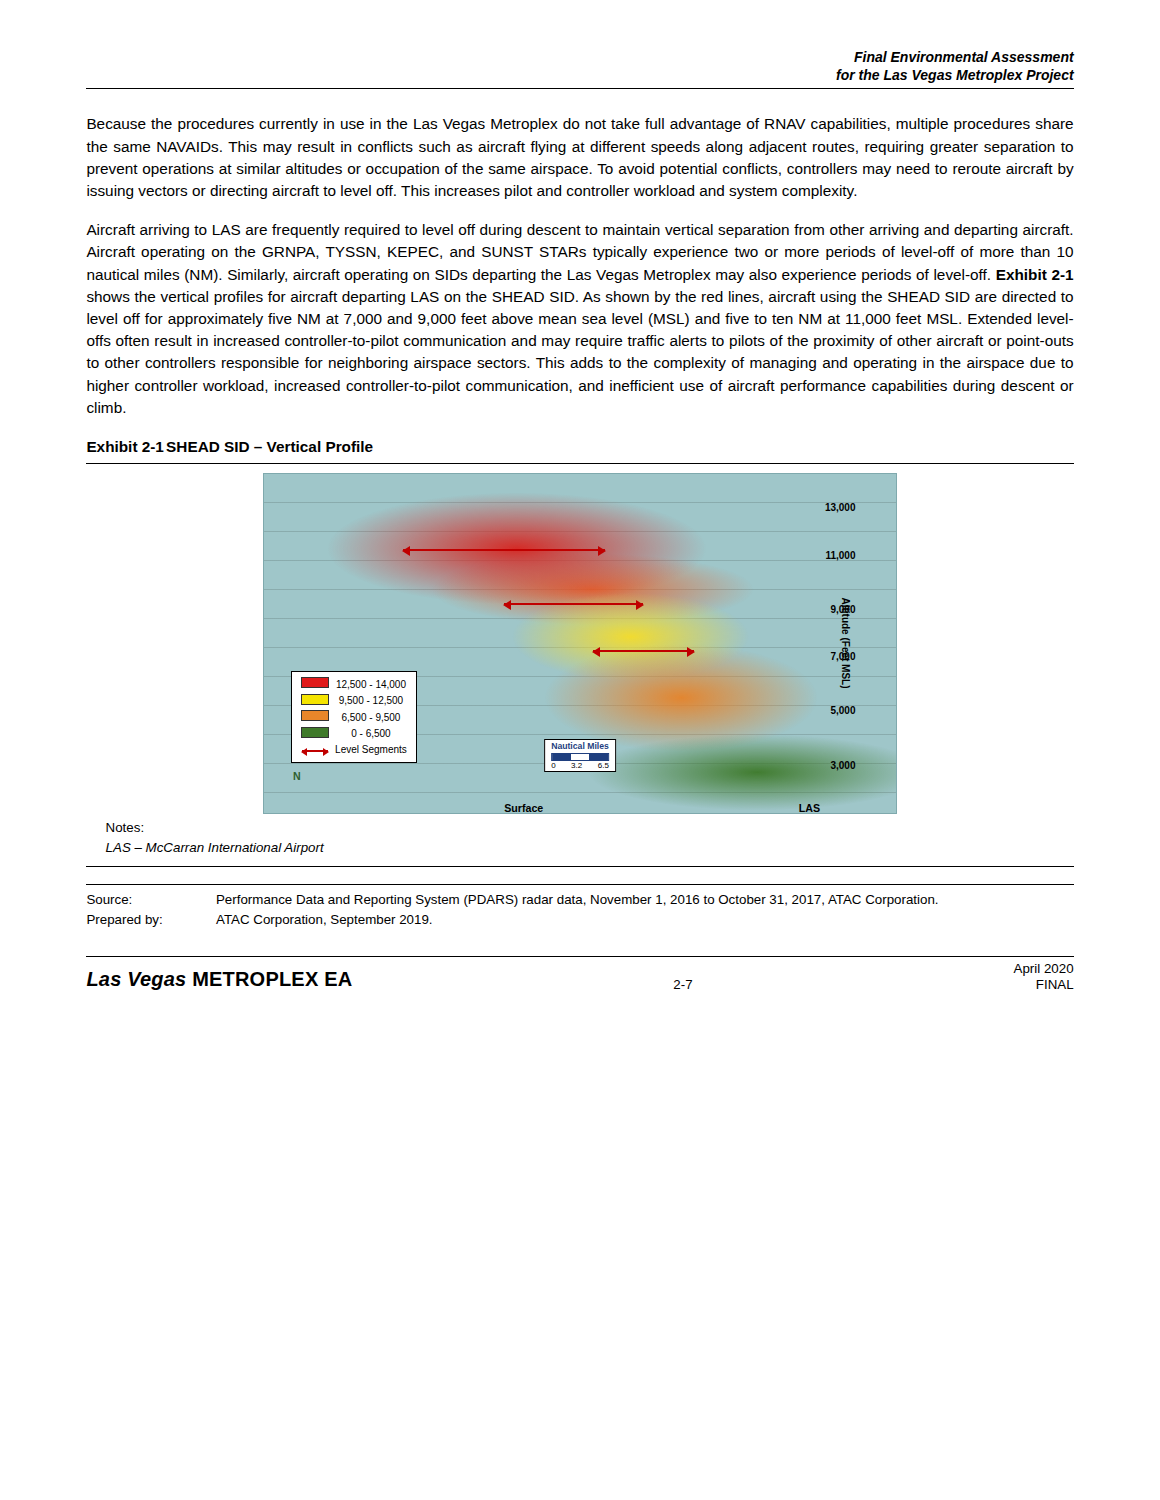Final Environmental Assessment
for the Las Vegas Metroplex Project
Because the procedures currently in use in the Las Vegas Metroplex do not take full advantage of RNAV capabilities, multiple procedures share the same NAVAIDs. This may result in conflicts such as aircraft flying at different speeds along adjacent routes, requiring greater separation to prevent operations at similar altitudes or occupation of the same airspace. To avoid potential conflicts, controllers may need to reroute aircraft by issuing vectors or directing aircraft to level off. This increases pilot and controller workload and system complexity.
Aircraft arriving to LAS are frequently required to level off during descent to maintain vertical separation from other arriving and departing aircraft. Aircraft operating on the GRNPA, TYSSN, KEPEC, and SUNST STARs typically experience two or more periods of level-off of more than 10 nautical miles (NM). Similarly, aircraft operating on SIDs departing the Las Vegas Metroplex may also experience periods of level-off. Exhibit 2-1 shows the vertical profiles for aircraft departing LAS on the SHEAD SID. As shown by the red lines, aircraft using the SHEAD SID are directed to level off for approximately five NM at 7,000 and 9,000 feet above mean sea level (MSL) and five to ten NM at 11,000 feet MSL. Extended level-offs often result in increased controller-to-pilot communication and may require traffic alerts to pilots of the proximity of other aircraft or point-outs to other controllers responsible for neighboring airspace sectors. This adds to the complexity of managing and operating in the airspace due to higher controller workload, increased controller-to-pilot communication, and inefficient use of aircraft performance capabilities during descent or climb.
Exhibit 2-1 SHEAD SID – Vertical Profile
13,000 11,000 9,000 7,000 5,000 3,000
Altitude (Feet MSL)
| | 12,500 - 14,000 |
| | 9,500 - 12,500 |
| | 6,500 - 9,500 |
| | 0 - 6,500 |
| | Level Segments |
N
Nautical Miles
03.26.5
Surface LAS
Notes:
LAS – McCarran International Airport
| Source: | Performance Data and Reporting System (PDARS) radar data, November 1, 2016 to October 31, 2017, ATAC Corporation. |
| Prepared by: | ATAC Corporation, September 2019. |
Las Vegas METROPLEX EA
2-7
April 2020
FINAL